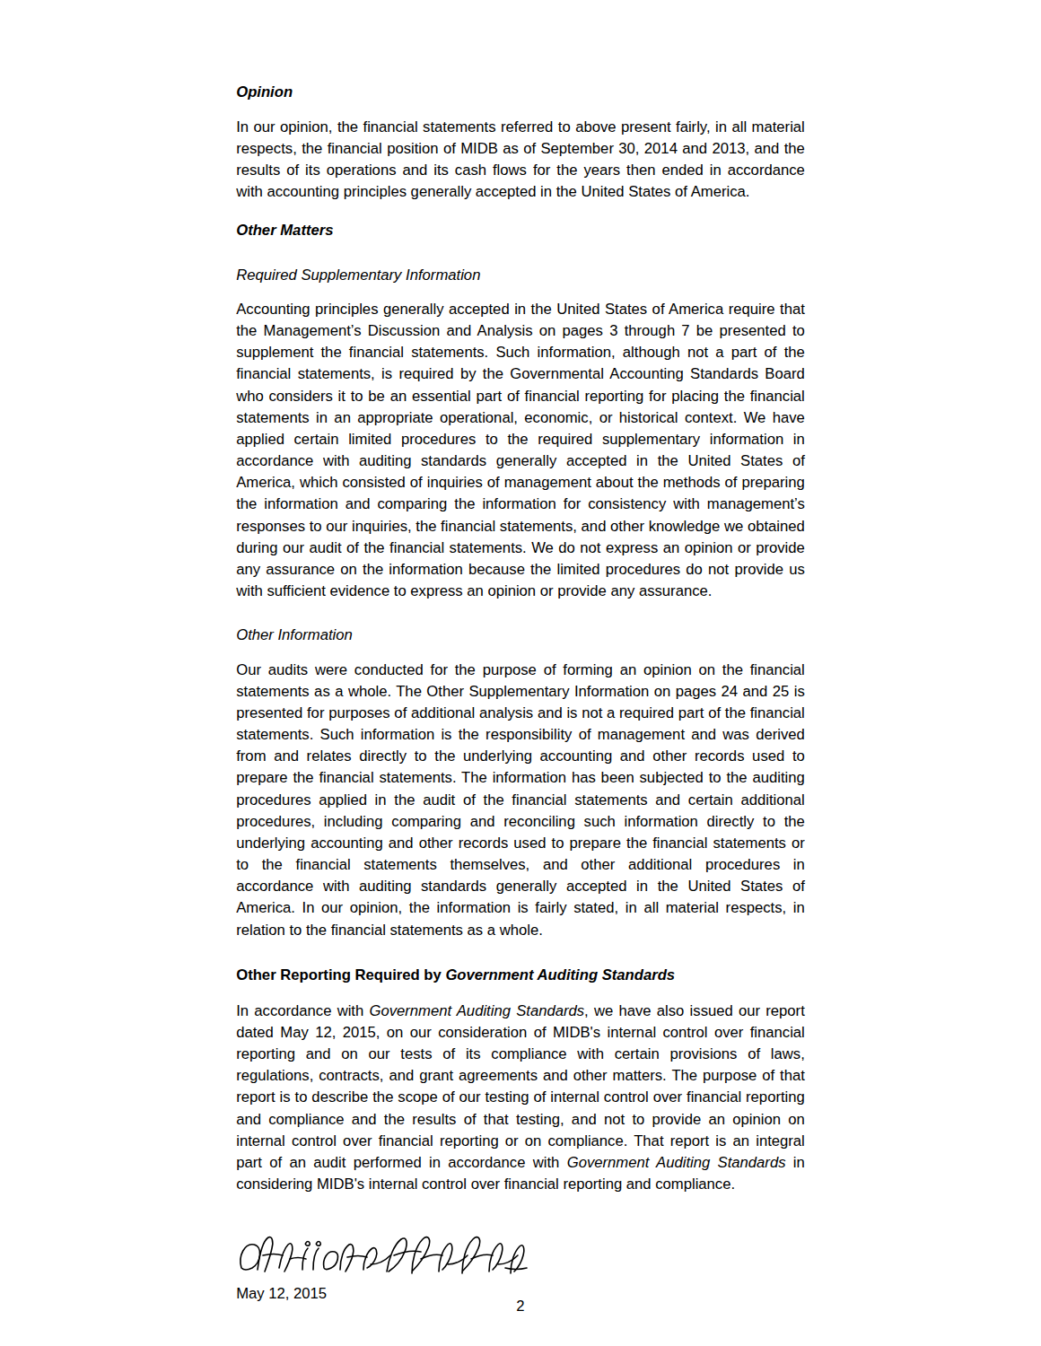Opinion
In our opinion, the financial statements referred to above present fairly, in all material respects, the financial position of MIDB as of September 30, 2014 and 2013, and the results of its operations and its cash flows for the years then ended in accordance with accounting principles generally accepted in the United States of America.
Other Matters
Required Supplementary Information
Accounting principles generally accepted in the United States of America require that the Management’s Discussion and Analysis on pages 3 through 7 be presented to supplement the financial statements. Such information, although not a part of the financial statements, is required by the Governmental Accounting Standards Board who considers it to be an essential part of financial reporting for placing the financial statements in an appropriate operational, economic, or historical context. We have applied certain limited procedures to the required supplementary information in accordance with auditing standards generally accepted in the United States of America, which consisted of inquiries of management about the methods of preparing the information and comparing the information for consistency with management’s responses to our inquiries, the financial statements, and other knowledge we obtained during our audit of the financial statements. We do not express an opinion or provide any assurance on the information because the limited procedures do not provide us with sufficient evidence to express an opinion or provide any assurance.
Other Information
Our audits were conducted for the purpose of forming an opinion on the financial statements as a whole. The Other Supplementary Information on pages 24 and 25 is presented for purposes of additional analysis and is not a required part of the financial statements. Such information is the responsibility of management and was derived from and relates directly to the underlying accounting and other records used to prepare the financial statements. The information has been subjected to the auditing procedures applied in the audit of the financial statements and certain additional procedures, including comparing and reconciling such information directly to the underlying accounting and other records used to prepare the financial statements or to the financial statements themselves, and other additional procedures in accordance with auditing standards generally accepted in the United States of America. In our opinion, the information is fairly stated, in all material respects, in relation to the financial statements as a whole.
Other Reporting Required by Government Auditing Standards
In accordance with Government Auditing Standards, we have also issued our report dated May 12, 2015, on our consideration of MIDB's internal control over financial reporting and on our tests of its compliance with certain provisions of laws, regulations, contracts, and grant agreements and other matters. The purpose of that report is to describe the scope of our testing of internal control over financial reporting and compliance and the results of that testing, and not to provide an opinion on internal control over financial reporting or on compliance. That report is an integral part of an audit performed in accordance with Government Auditing Standards in considering MIDB's internal control over financial reporting and compliance.
May 12, 2015
2